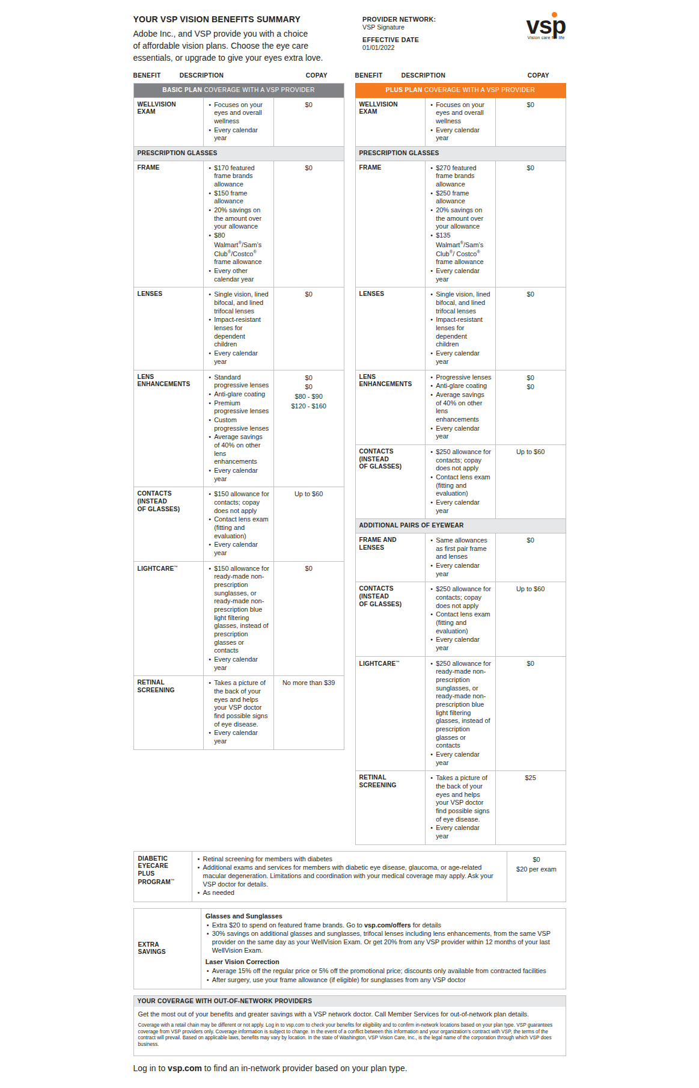YOUR VSP VISION BENEFITS SUMMARY
Adobe Inc., and VSP provide you with a choice
of affordable vision plans. Choose the eye care
essentials, or upgrade to give your eyes extra love.
PROVIDER NETWORK:
VSP Signature
EFFECTIVE DATE
01/01/2022
vsp
Vision care for life
| BENEFIT | DESCRIPTION | COPAY |
| --- | --- | --- |
| BENEFIT | DESCRIPTION | COPAY |
| --- | --- | --- |
| BASIC PLAN COVERAGE WITH A VSP PROVIDER |
| WELLVISION EXAM | Focuses on your eyes and overall wellness Every calendar year | $0 |
| PRESCRIPTION GLASSES |
| FRAME | $170 featured frame brands allowance $150 frame allowance 20% savings on the amount over your allowance $80 Walmart ® /Sam’s Club ® /Costco ® frame allowance Every other calendar year | $0 |
| LENSES | Single vision, lined bifocal, and lined trifocal lenses Impact-resistant lenses for dependent children Every calendar year | $0 |
| LENS ENHANCEMENTS | Standard progressive lenses Anti-glare coating Premium progressive lenses Custom progressive lenses Average savings of 40% on other lens enhancements Every calendar year | $0 $0 $80 - $90 $120 - $160 |
| CONTACTS (INSTEAD OF GLASSES) | $150 allowance for contacts; copay does not apply Contact lens exam (fitting and evaluation) Every calendar year | Up to $60 |
| LIGHTCARE ™ | $150 allowance for ready-made non-prescription sunglasses, or ready-made non-prescription blue light filtering glasses, instead of prescription glasses or contacts Every calendar year | $0 |
| RETINAL SCREENING | Takes a picture of the back of your eyes and helps your VSP doctor find possible signs of eye disease. Every calendar year | No more than $39 |
| PLUS PLAN COVERAGE WITH A VSP PROVIDER |
| WELLVISION EXAM | Focuses on your eyes and overall wellness Every calendar year | $0 |
| PRESCRIPTION GLASSES |
| FRAME | $270 featured frame brands allowance $250 frame allowance 20% savings on the amount over your allowance $135 Walmart ® /Sam’s Club ® / Costco ® frame allowance Every calendar year | $0 |
| LENSES | Single vision, lined bifocal, and lined trifocal lenses Impact-resistant lenses for dependent children Every calendar year | $0 |
| LENS ENHANCEMENTS | Progressive lenses Anti-glare coating Average savings of 40% on other lens enhancements Every calendar year | $0 $0 |
| CONTACTS (INSTEAD OF GLASSES) | $250 allowance for contacts; copay does not apply Contact lens exam (fitting and evaluation) Every calendar year | Up to $60 |
| ADDITIONAL PAIRS OF EYEWEAR |
| FRAME AND LENSES | Same allowances as first pair frame and lenses Every calendar year | $0 |
| CONTACTS (INSTEAD OF GLASSES) | $250 allowance for contacts; copay does not apply Contact lens exam (fitting and evaluation) Every calendar year | Up to $60 |
| LIGHTCARE ™ | $250 allowance for ready-made non-prescription sunglasses, or ready-made non-prescription blue light filtering glasses, instead of prescription glasses or contacts Every calendar year | $0 |
| RETINAL SCREENING | Takes a picture of the back of your eyes and helps your VSP doctor find possible signs of eye disease. Every calendar year | $25 |
| DIABETIC EYECARE PLUS PROGRAM ™ | Retinal screening for members with diabetes Additional exams and services for members with diabetic eye disease, glaucoma, or age-related macular degeneration. Limitations and coordination with your medical coverage may apply. Ask your VSP doctor for details. As needed | $0 $20 per exam |
| EXTRA SAVINGS | Glasses and Sunglasses Extra $20 to spend on featured frame brands. Go to vsp.com/offers for details 30% savings on additional glasses and sunglasses, trifocal lenses including lens enhancements, from the same VSP provider on the same day as your WellVision Exam. Or get 20% from any VSP provider within 12 months of your last WellVision Exam. Laser Vision Correction Average 15% off the regular price or 5% off the promotional price; discounts only available from contracted facilities After surgery, use your frame allowance (if eligible) for sunglasses from any VSP doctor |
YOUR COVERAGE WITH OUT-OF-NETWORK PROVIDERS
Get the most out of your benefits and greater savings with a VSP network doctor. Call Member Services for out-of-network plan details.
Coverage with a retail chain may be different or not apply. Log in to vsp.com to check your benefits for eligibility and to confirm in-network locations based on your plan type. VSP guarantees coverage from VSP providers only. Coverage information is subject to change. In the event of a conflict between this information and your organization’s contract with VSP, the terms of the contract will prevail. Based on applicable laws, benefits may vary by location. In the state of Washington, VSP Vision Care, Inc., is the legal name of the corporation through which VSP does business.
Log in to vsp.com to find an in-network provider based on your plan type.